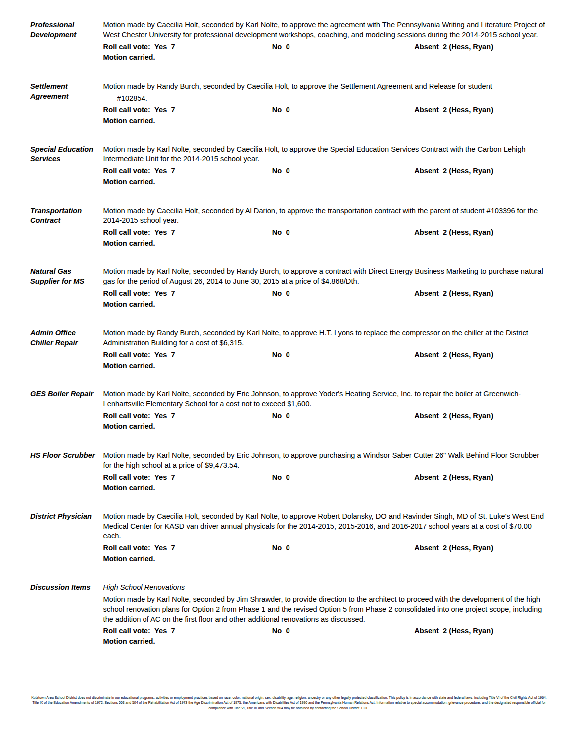| Professional Development | Motion made by Caecilia Holt, seconded by Karl Nolte, to approve the agreement with The Pennsylvania Writing and Literature Project of West Chester University for professional development workshops, coaching, and modeling sessions during the 2014-2015 school year. / Roll call vote: Yes 7 / No 0 / Absent 2 (Hess, Ryan) / Motion carried. |
| Settlement Agreement | Motion made by Randy Burch, seconded by Caecilia Holt, to approve the Settlement Agreement and Release for student #102854. / Roll call vote: Yes 7 / No 0 / Absent 2 (Hess, Ryan) / Motion carried. |
| Special Education Services | Motion made by Karl Nolte, seconded by Caecilia Holt, to approve the Special Education Services Contract with the Carbon Lehigh Intermediate Unit for the 2014-2015 school year. / Roll call vote: Yes 7 / No 0 / Absent 2 (Hess, Ryan) / Motion carried. |
| Transportation Contract | Motion made by Caecilia Holt, seconded by Al Darion, to approve the transportation contract with the parent of student #103396 for the 2014-2015 school year. / Roll call vote: Yes 7 / No 0 / Absent 2 (Hess, Ryan) / Motion carried. |
| Natural Gas Supplier for MS | Motion made by Karl Nolte, seconded by Randy Burch, to approve a contract with Direct Energy Business Marketing to purchase natural gas for the period of August 26, 2014 to June 30, 2015 at a price of $4.868/Dth. / Roll call vote: Yes 7 / No 0 / Absent 2 (Hess, Ryan) / Motion carried. |
| Admin Office Chiller Repair | Motion made by Randy Burch, seconded by Karl Nolte, to approve H.T. Lyons to replace the compressor on the chiller at the District Administration Building for a cost of $6,315. / Roll call vote: Yes 7 / No 0 / Absent 2 (Hess, Ryan) / Motion carried. |
| GES Boiler Repair | Motion made by Karl Nolte, seconded by Eric Johnson, to approve Yoder's Heating Service, Inc. to repair the boiler at Greenwich-Lenhartsville Elementary School for a cost not to exceed $1,600. / Roll call vote: Yes 7 / No 0 / Absent 2 (Hess, Ryan) / Motion carried. |
| HS Floor Scrubber | Motion made by Karl Nolte, seconded by Eric Johnson, to approve purchasing a Windsor Saber Cutter 26" Walk Behind Floor Scrubber for the high school at a price of $9,473.54. / Roll call vote: Yes 7 / No 0 / Absent 2 (Hess, Ryan) / Motion carried. |
| District Physician | Motion made by Caecilia Holt, seconded by Karl Nolte, to approve Robert Dolansky, DO and Ravinder Singh, MD of St. Luke's West End Medical Center for KASD van driver annual physicals for the 2014-2015, 2015-2016, and 2016-2017 school years at a cost of $70.00 each. / Roll call vote: Yes 7 / No 0 / Absent 2 (Hess, Ryan) / Motion carried. |
| Discussion Items | High School Renovations Motion made by Karl Nolte, seconded by Jim Shrawder, to provide direction to the architect to proceed with the development of the high school renovation plans for Option 2 from Phase 1 and the revised Option 5 from Phase 2 consolidated into one project scope, including the addition of AC on the first floor and other additional renovations as discussed. / Roll call vote: Yes 7 / No 0 / Absent 2 (Hess, Ryan) / Motion carried. |
Kutztown Area School District does not discriminate in our educational programs, activities or employment practices based on race, color, national origin, sex, disability, age, religion, ancestry or any other legally protected classification. This policy is in accordance with state and federal laws, including Title VI of the Civil Rights Act of 1964, Title IX of the Education Amendments of 1972, Sections 503 and 504 of the Rehabilitation Act of 1973 the Age Discrimination Act of 1975, the Americans with Disabilities Act of 1990 and the Pennsylvania Human Relations Act. Information relative to special accommodation, grievance procedure, and the designated responsible official for compliance with Title VI, Title IX and Section 504 may be obtained by contacting the School District. EOE.